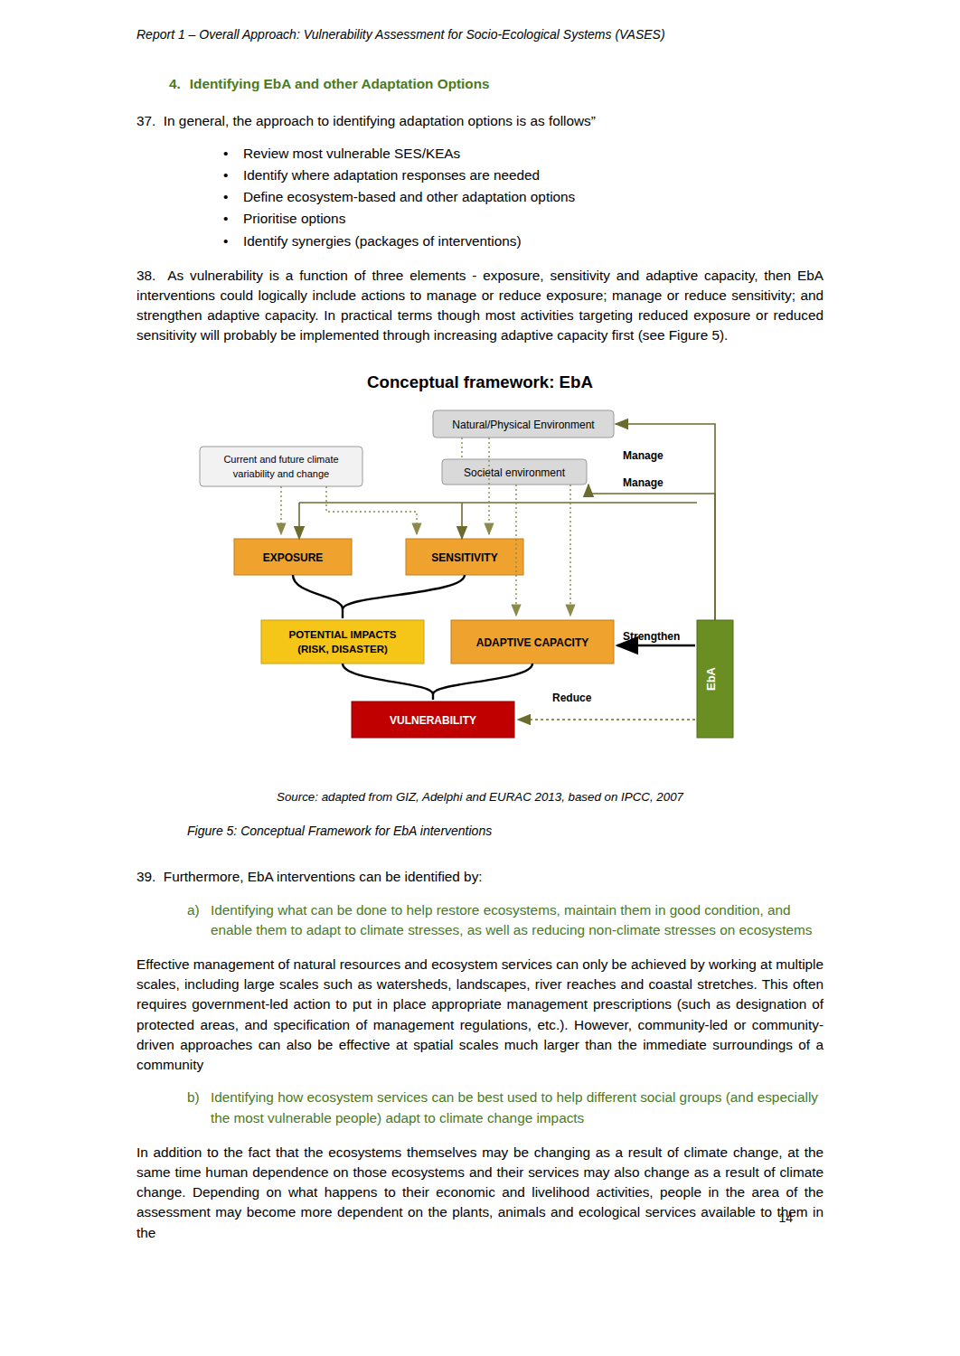Report 1 – Overall Approach: Vulnerability Assessment for Socio-Ecological Systems (VASES)
4. Identifying EbA and other Adaptation Options
37. In general, the approach to identifying adaptation options is as follows”
Review most vulnerable SES/KEAs
Identify where adaptation responses are needed
Define ecosystem-based and other adaptation options
Prioritise options
Identify synergies (packages of interventions)
38. As vulnerability is a function of three elements - exposure, sensitivity and adaptive capacity, then EbA interventions could logically include actions to manage or reduce exposure; manage or reduce sensitivity; and strengthen adaptive capacity. In practical terms though most activities targeting reduced exposure or reduced sensitivity will probably be implemented through increasing adaptive capacity first (see Figure 5).
Conceptual framework: EbA
Natural/Physical Environment Societal environment Current and future climate variability and change EXPOSURE SENSITIVITY POTENTIAL IMPACTS (RISK, DISASTER) ADAPTIVE CAPACITY VULNERABILITY EbA Manage Manage Strengthen Reduce
Source: adapted from GIZ, Adelphi and EURAC 2013, based on IPCC, 2007
Figure 5: Conceptual Framework for EbA interventions
39. Furthermore, EbA interventions can be identified by:
Identifying what can be done to help restore ecosystems, maintain them in good condition, and enable them to adapt to climate stresses, as well as reducing non-climate stresses on ecosystems
Effective management of natural resources and ecosystem services can only be achieved by working at multiple scales, including large scales such as watersheds, landscapes, river reaches and coastal stretches. This often requires government-led action to put in place appropriate management prescriptions (such as designation of protected areas, and specification of management regulations, etc.). However, community-led or community-driven approaches can also be effective at spatial scales much larger than the immediate surroundings of a community
Identifying how ecosystem services can be best used to help different social groups (and especially the most vulnerable people) adapt to climate change impacts
In addition to the fact that the ecosystems themselves may be changing as a result of climate change, at the same time human dependence on those ecosystems and their services may also change as a result of climate change. Depending on what happens to their economic and livelihood activities, people in the area of the assessment may become more dependent on the plants, animals and ecological services available to them in the
14